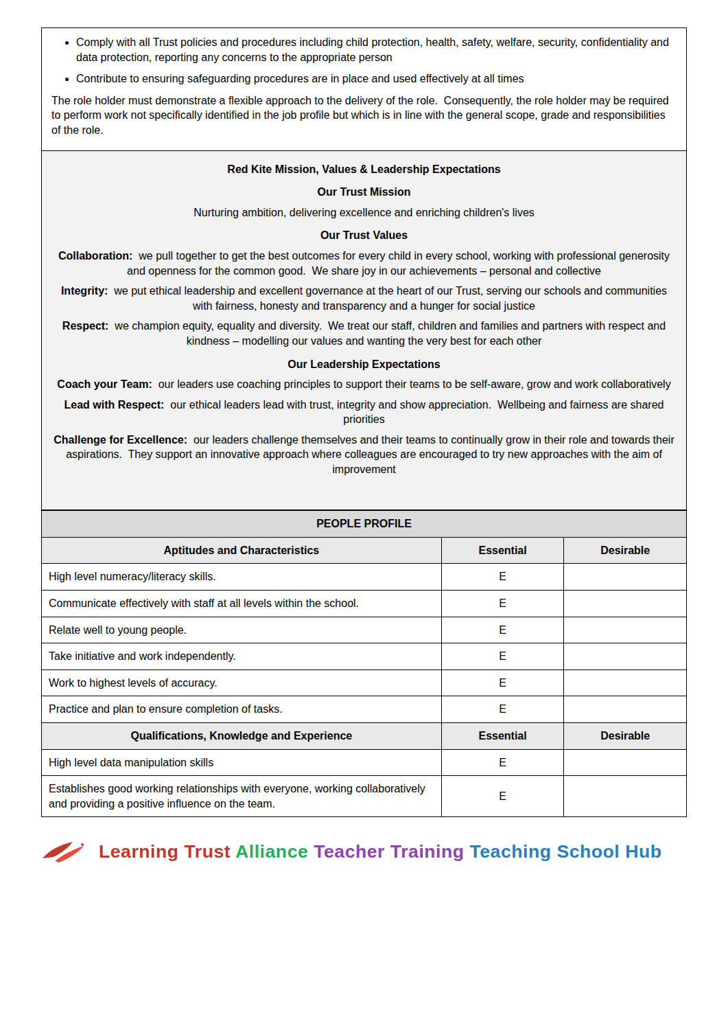Comply with all Trust policies and procedures including child protection, health, safety, welfare, security, confidentiality and data protection, reporting any concerns to the appropriate person
Contribute to ensuring safeguarding procedures are in place and used effectively at all times
The role holder must demonstrate a flexible approach to the delivery of the role. Consequently, the role holder may be required to perform work not specifically identified in the job profile but which is in line with the general scope, grade and responsibilities of the role.
Red Kite Mission, Values & Leadership Expectations
Our Trust Mission
Nurturing ambition, delivering excellence and enriching children's lives
Our Trust Values
Collaboration: we pull together to get the best outcomes for every child in every school, working with professional generosity and openness for the common good. We share joy in our achievements – personal and collective
Integrity: we put ethical leadership and excellent governance at the heart of our Trust, serving our schools and communities with fairness, honesty and transparency and a hunger for social justice
Respect: we champion equity, equality and diversity. We treat our staff, children and families and partners with respect and kindness – modelling our values and wanting the very best for each other
Our Leadership Expectations
Coach your Team: our leaders use coaching principles to support their teams to be self-aware, grow and work collaboratively
Lead with Respect: our ethical leaders lead with trust, integrity and show appreciation. Wellbeing and fairness are shared priorities
Challenge for Excellence: our leaders challenge themselves and their teams to continually grow in their role and towards their aspirations. They support an innovative approach where colleagues are encouraged to try new approaches with the aim of improvement
PEOPLE PROFILE
| Aptitudes and Characteristics | Essential | Desirable |
| --- | --- | --- |
| High level numeracy/literacy skills. | E | |
| Communicate effectively with staff at all levels within the school. | E | |
| Relate well to young people. | E | |
| Take initiative and work independently. | E | |
| Work to highest levels of accuracy. | E | |
| Practice and plan to ensure completion of tasks. | E | |
| Qualifications, Knowledge and Experience | Essential | Desirable |
| High level data manipulation skills | E | |
| Establishes good working relationships with everyone, working collaboratively and providing a positive influence on the team. | E | |
Learning Trust Alliance Teacher Training Teaching School Hub